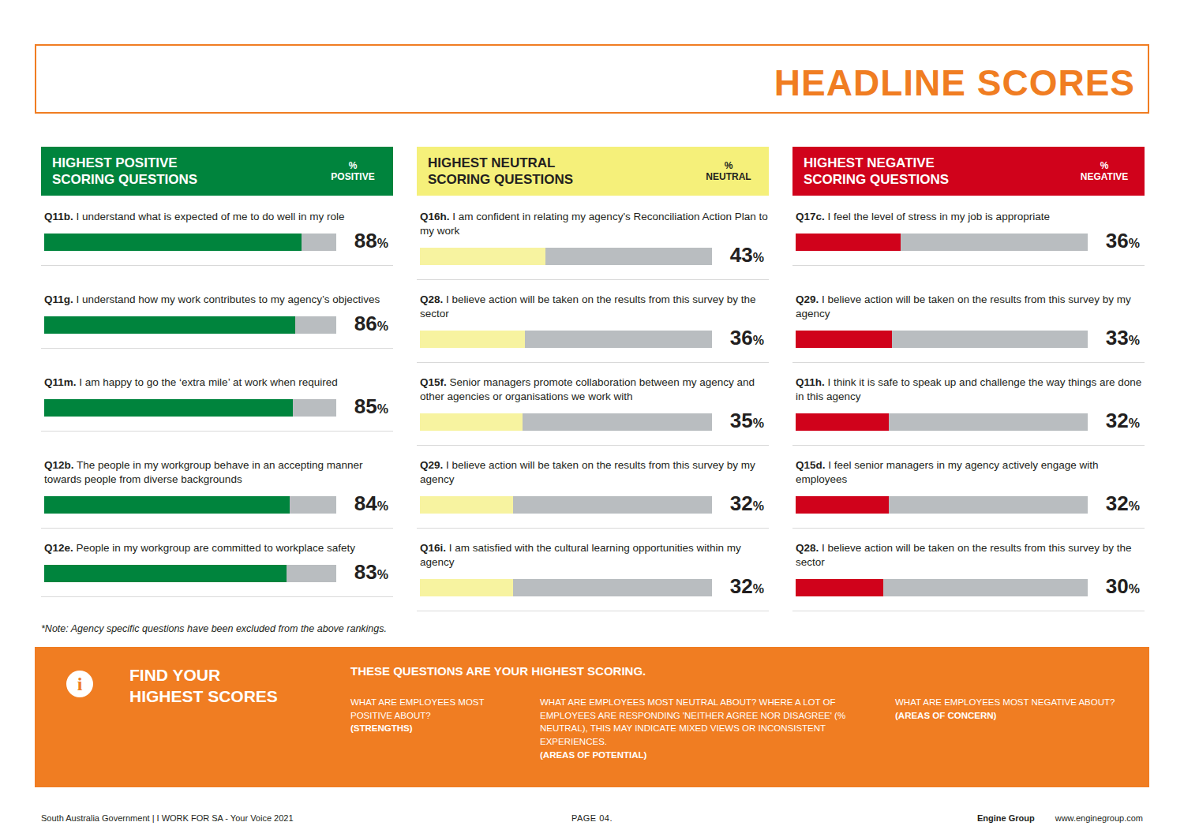Headline Scores
Highest Positive
Scoring Questions
%
Positive
Highest Neutral
Scoring Questions
%
Neutral
Highest Negative
Scoring Questions
%
Negative
Q11b. I understand what is expected of me to do well in my role
88%
Q11g. I understand how my work contributes to my agency’s objectives
86%
Q11m. I am happy to go the ‘extra mile’ at work when required
85%
Q12b. The people in my workgroup behave in an accepting manner towards people from diverse backgrounds
84%
Q12e. People in my workgroup are committed to workplace safety
83%
Q16h. I am confident in relating my agency's Reconciliation Action Plan to my work
43%
Q28. I believe action will be taken on the results from this survey by the sector
36%
Q15f. Senior managers promote collaboration between my agency and other agencies or organisations we work with
35%
Q29. I believe action will be taken on the results from this survey by my agency
32%
Q16i. I am satisfied with the cultural learning opportunities within my agency
32%
Q17c. I feel the level of stress in my job is appropriate
36%
Q29. I believe action will be taken on the results from this survey by my agency
33%
Q11h. I think it is safe to speak up and challenge the way things are done in this agency
32%
Q15d. I feel senior managers in my agency actively engage with employees
32%
Q28. I believe action will be taken on the results from this survey by the sector
30%
*Note: Agency specific questions have been excluded from the above rankings.
i
Find your
highest scores
These questions are your highest scoring.
What are employees most positive about?
(Strengths)
What are employees most neutral about? Where a lot of employees are responding 'neither agree nor disagree' (% neutral), this may indicate mixed views or inconsistent experiences.
(Areas of potential)
What are employees most negative about?
(Areas of concern)
South Australia Government | I WORK FOR SA - Your Voice 2021
PAGE 04.
Engine Groupwww.enginegroup.com